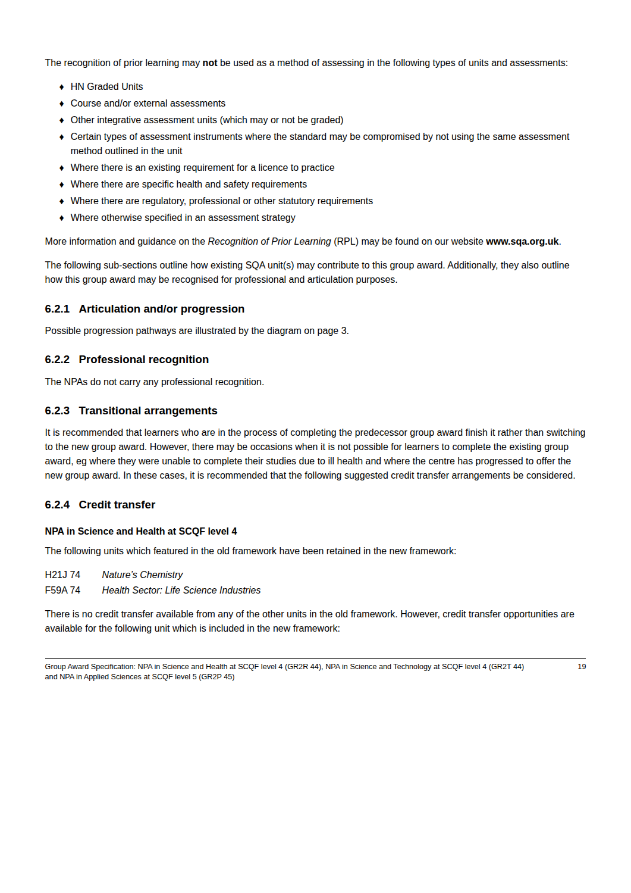The recognition of prior learning may not be used as a method of assessing in the following types of units and assessments:
HN Graded Units
Course and/or external assessments
Other integrative assessment units (which may or not be graded)
Certain types of assessment instruments where the standard may be compromised by not using the same assessment method outlined in the unit
Where there is an existing requirement for a licence to practice
Where there are specific health and safety requirements
Where there are regulatory, professional or other statutory requirements
Where otherwise specified in an assessment strategy
More information and guidance on the Recognition of Prior Learning (RPL) may be found on our website www.sqa.org.uk.
The following sub-sections outline how existing SQA unit(s) may contribute to this group award. Additionally, they also outline how this group award may be recognised for professional and articulation purposes.
6.2.1 Articulation and/or progression
Possible progression pathways are illustrated by the diagram on page 3.
6.2.2 Professional recognition
The NPAs do not carry any professional recognition.
6.2.3 Transitional arrangements
It is recommended that learners who are in the process of completing the predecessor group award finish it rather than switching to the new group award. However, there may be occasions when it is not possible for learners to complete the existing group award, eg where they were unable to complete their studies due to ill health and where the centre has progressed to offer the new group award. In these cases, it is recommended that the following suggested credit transfer arrangements be considered.
6.2.4 Credit transfer
NPA in Science and Health at SCQF level 4
The following units which featured in the old framework have been retained in the new framework:
H21J 74 Nature’s Chemistry
F59A 74 Health Sector: Life Science Industries
There is no credit transfer available from any of the other units in the old framework. However, credit transfer opportunities are available for the following unit which is included in the new framework:
Group Award Specification: NPA in Science and Health at SCQF level 4 (GR2R 44), NPA in Science and Technology at SCQF level 4 (GR2T 44) and NPA in Applied Sciences at SCQF level 5 (GR2P 45)
19